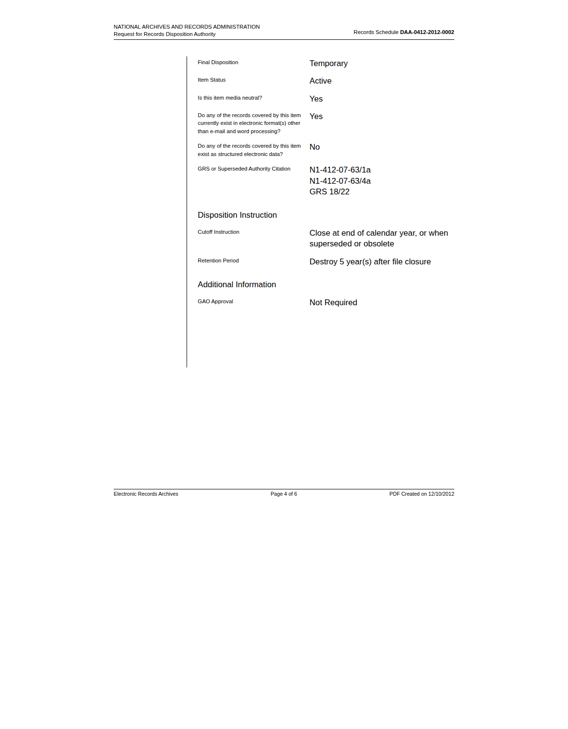NATIONAL ARCHIVES AND RECORDS ADMINISTRATION
Request for Records Disposition Authority
Records Schedule DAA-0412-2012-0002
Final Disposition
Temporary
Item Status
Active
Is this item media neutral?
Yes
Do any of the records covered by this item currently exist in electronic format(s) other than e-mail and word processing?
Yes
Do any of the records covered by this item exist as structured electronic data?
No
GRS or Superseded Authority Citation
N1-412-07-63/1a N1-412-07-63/4a GRS 18/22
Disposition Instruction
Cutoff Instruction
Close at end of calendar year, or when superseded or obsolete
Retention Period
Destroy 5 year(s) after file closure
Additional Information
GAO Approval
Not Required
Electronic Records Archives
Page 4 of 6
PDF Created on 12/10/2012